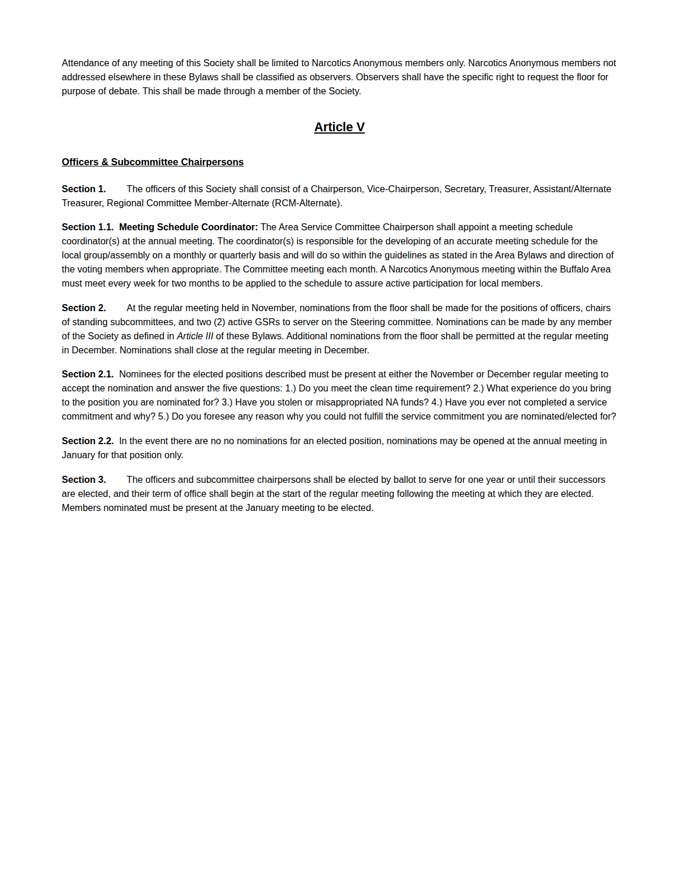Attendance of any meeting of this Society shall be limited to Narcotics Anonymous members only. Narcotics Anonymous members not addressed elsewhere in these Bylaws shall be classified as observers. Observers shall have the specific right to request the floor for purpose of debate. This shall be made through a member of the Society.
Article V
Officers & Subcommittee Chairpersons
Section 1. The officers of this Society shall consist of a Chairperson, Vice-Chairperson, Secretary, Treasurer, Assistant/Alternate Treasurer, Regional Committee Member-Alternate (RCM-Alternate).
Section 1.1. Meeting Schedule Coordinator: The Area Service Committee Chairperson shall appoint a meeting schedule coordinator(s) at the annual meeting. The coordinator(s) is responsible for the developing of an accurate meeting schedule for the local group/assembly on a monthly or quarterly basis and will do so within the guidelines as stated in the Area Bylaws and direction of the voting members when appropriate. The Committee meeting each month. A Narcotics Anonymous meeting within the Buffalo Area must meet every week for two months to be applied to the schedule to assure active participation for local members.
Section 2. At the regular meeting held in November, nominations from the floor shall be made for the positions of officers, chairs of standing subcommittees, and two (2) active GSRs to server on the Steering committee. Nominations can be made by any member of the Society as defined in Article III of these Bylaws. Additional nominations from the floor shall be permitted at the regular meeting in December. Nominations shall close at the regular meeting in December.
Section 2.1. Nominees for the elected positions described must be present at either the November or December regular meeting to accept the nomination and answer the five questions: 1.) Do you meet the clean time requirement? 2.) What experience do you bring to the position you are nominated for? 3.) Have you stolen or misappropriated NA funds? 4.) Have you ever not completed a service commitment and why? 5.) Do you foresee any reason why you could not fulfill the service commitment you are nominated/elected for?
Section 2.2. In the event there are no no nominations for an elected position, nominations may be opened at the annual meeting in January for that position only.
Section 3. The officers and subcommittee chairpersons shall be elected by ballot to serve for one year or until their successors are elected, and their term of office shall begin at the start of the regular meeting following the meeting at which they are elected. Members nominated must be present at the January meeting to be elected.